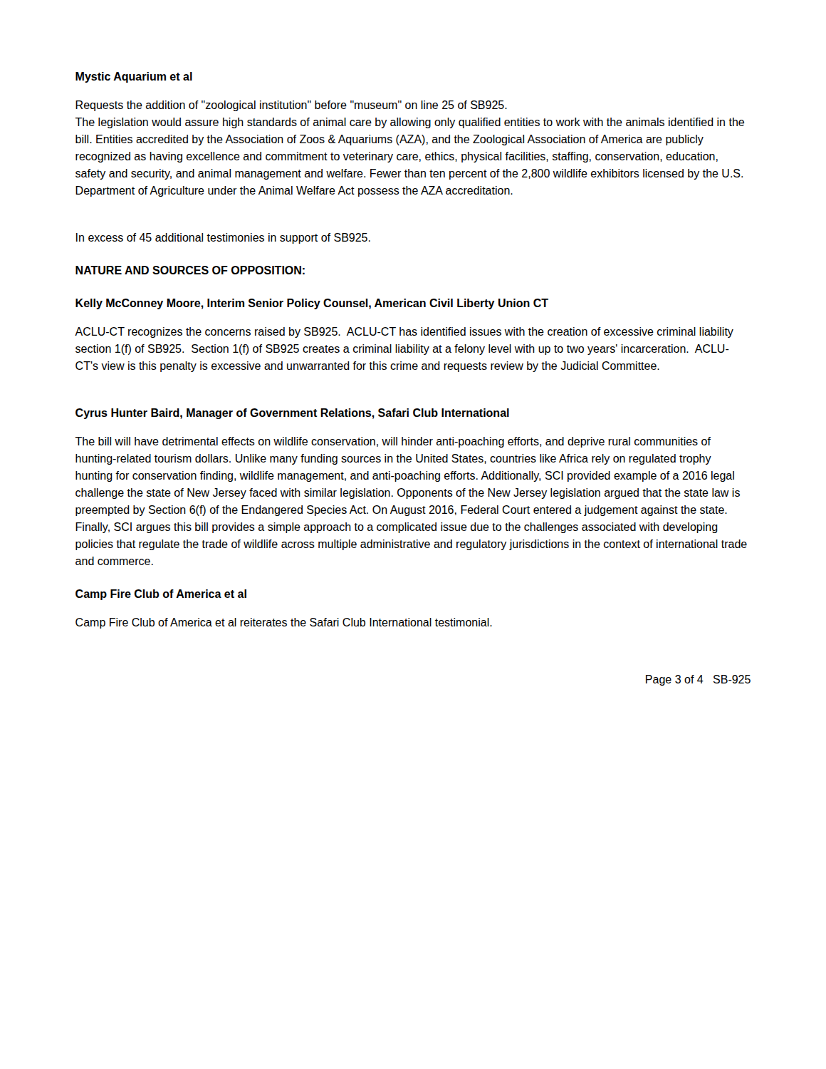Mystic Aquarium et al
Requests the addition of "zoological institution" before "museum" on line 25 of SB925.
The legislation would assure high standards of animal care by allowing only qualified entities to work with the animals identified in the bill. Entities accredited by the Association of Zoos & Aquariums (AZA), and the Zoological Association of America are publicly recognized as having excellence and commitment to veterinary care, ethics, physical facilities, staffing, conservation, education, safety and security, and animal management and welfare. Fewer than ten percent of the 2,800 wildlife exhibitors licensed by the U.S. Department of Agriculture under the Animal Welfare Act possess the AZA accreditation.
In excess of 45 additional testimonies in support of SB925.
NATURE AND SOURCES OF OPPOSITION:
Kelly McConney Moore, Interim Senior Policy Counsel, American Civil Liberty Union CT
ACLU-CT recognizes the concerns raised by SB925. ACLU-CT has identified issues with the creation of excessive criminal liability section 1(f) of SB925. Section 1(f) of SB925 creates a criminal liability at a felony level with up to two years' incarceration. ACLU-CT's view is this penalty is excessive and unwarranted for this crime and requests review by the Judicial Committee.
Cyrus Hunter Baird, Manager of Government Relations, Safari Club International
The bill will have detrimental effects on wildlife conservation, will hinder anti-poaching efforts, and deprive rural communities of hunting-related tourism dollars. Unlike many funding sources in the United States, countries like Africa rely on regulated trophy hunting for conservation finding, wildlife management, and anti-poaching efforts. Additionally, SCI provided example of a 2016 legal challenge the state of New Jersey faced with similar legislation. Opponents of the New Jersey legislation argued that the state law is preempted by Section 6(f) of the Endangered Species Act. On August 2016, Federal Court entered a judgement against the state. Finally, SCI argues this bill provides a simple approach to a complicated issue due to the challenges associated with developing policies that regulate the trade of wildlife across multiple administrative and regulatory jurisdictions in the context of international trade and commerce.
Camp Fire Club of America et al
Camp Fire Club of America et al reiterates the Safari Club International testimonial.
Page 3 of 4 SB-925